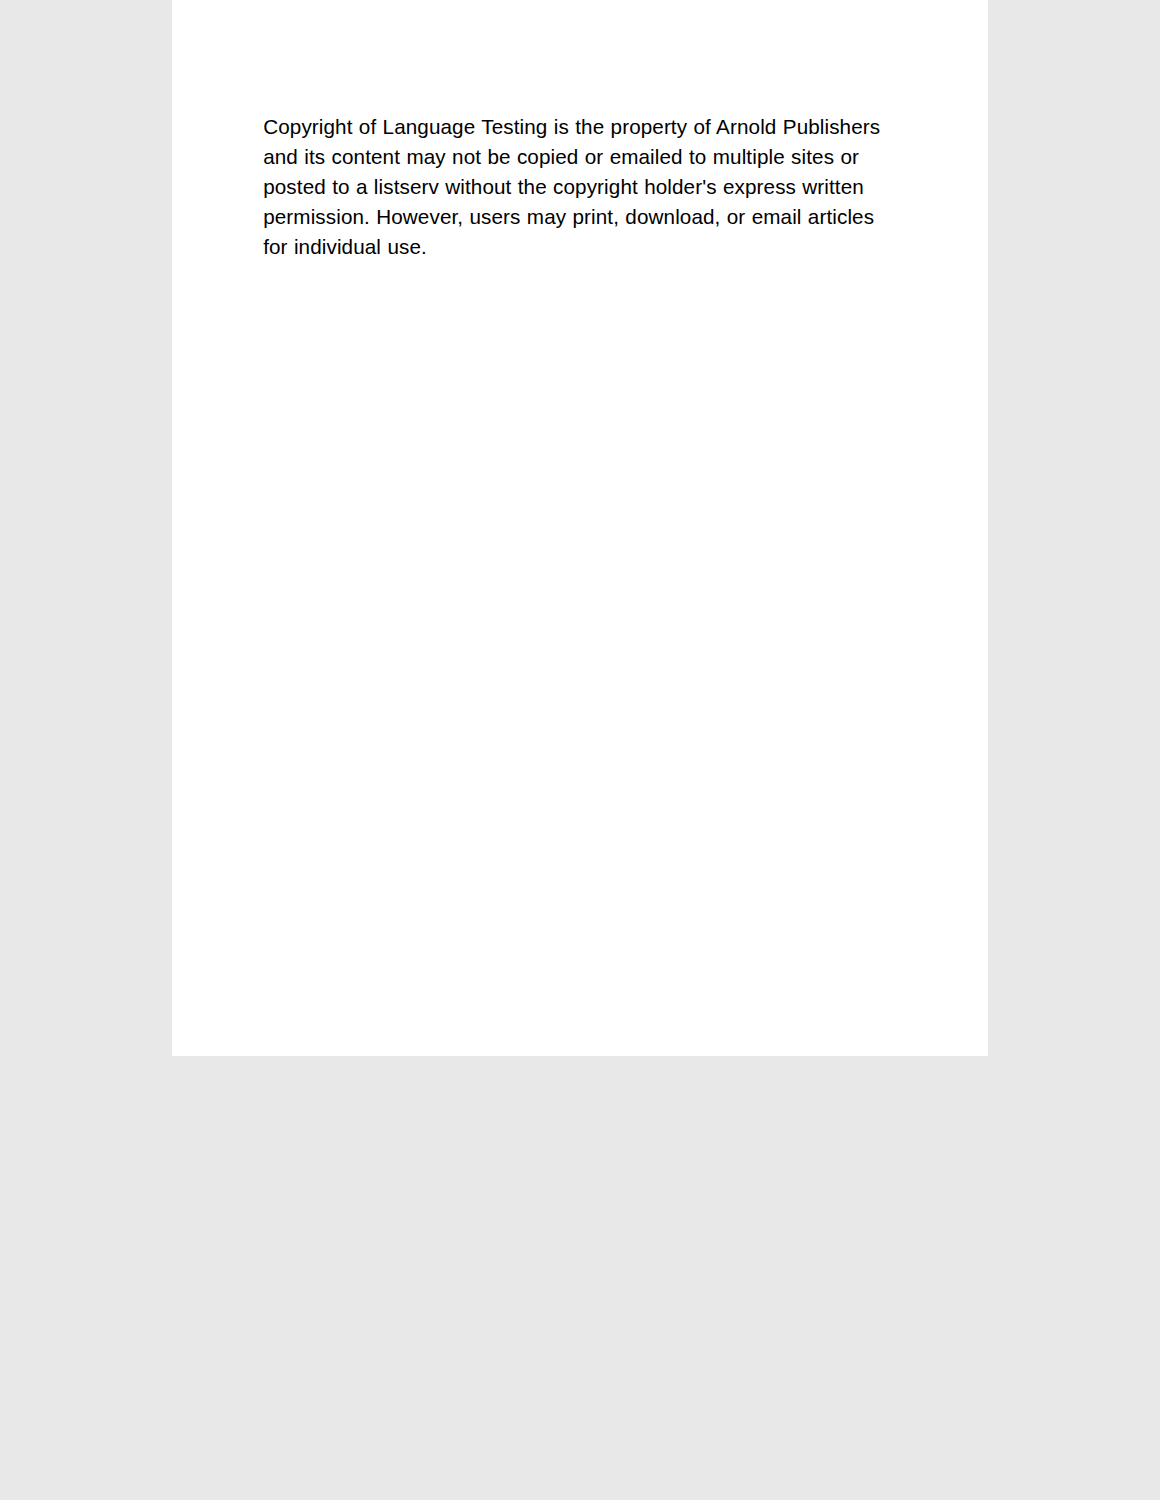Copyright of Language Testing is the property of Arnold Publishers and its content may not be copied or emailed to multiple sites or posted to a listserv without the copyright holder's express written permission. However, users may print, download, or email articles for individual use.